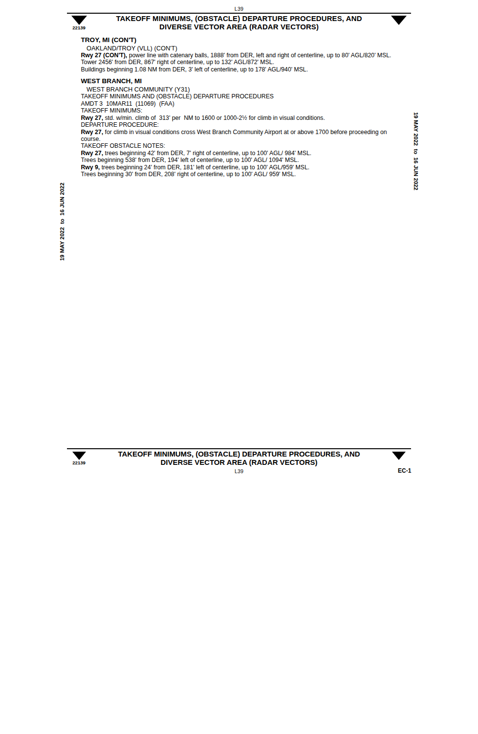L39
22139
TAKEOFF MINIMUMS, (OBSTACLE) DEPARTURE PROCEDURES, AND
DIVERSE VECTOR AREA (RADAR VECTORS)
TROY, MI (CON'T)
OAKLAND/TROY (VLL) (CON'T)
Rwy 27 (CON'T), power line with catenary balls, 1888' from DER, left and right of centerline, up to 80' AGL/820' MSL.
Tower 2456' from DER, 867' right of centerline, up to 132' AGL/872' MSL.
Buildings beginning 1.08 NM from DER, 3' left of centerline, up to 178' AGL/940' MSL.
WEST BRANCH, MI
WEST BRANCH COMMUNITY (Y31)
TAKEOFF MINIMUMS AND (OBSTACLE) DEPARTURE PROCEDURES
AMDT 3 10MAR11 (11069) (FAA)
TAKEOFF MINIMUMS:
Rwy 27, std. w/min. climb of 313' per NM to 1600 or 1000-2½ for climb in visual conditions.
DEPARTURE PROCEDURE:
Rwy 27, for climb in visual conditions cross West Branch Community Airport at or above 1700 before proceeding on course.
TAKEOFF OBSTACLE NOTES:
Rwy 27, trees beginning 42' from DER, 7' right of centerline, up to 100' AGL/ 984' MSL.
Trees beginning 538' from DER, 194' left of centerline, up to 100' AGL/ 1094' MSL.
Rwy 9, trees beginning 24' from DER, 181' left of centerline, up to 100' AGL/959' MSL.
Trees beginning 30' from DER, 208' right of centerline, up to 100' AGL/ 959' MSL.
19 MAY 2022 to 16 JUN 2022
19 MAY 2022 to 16 JUN 2022
22139
TAKEOFF MINIMUMS, (OBSTACLE) DEPARTURE PROCEDURES, AND
DIVERSE VECTOR AREA (RADAR VECTORS)
L39
EC-1